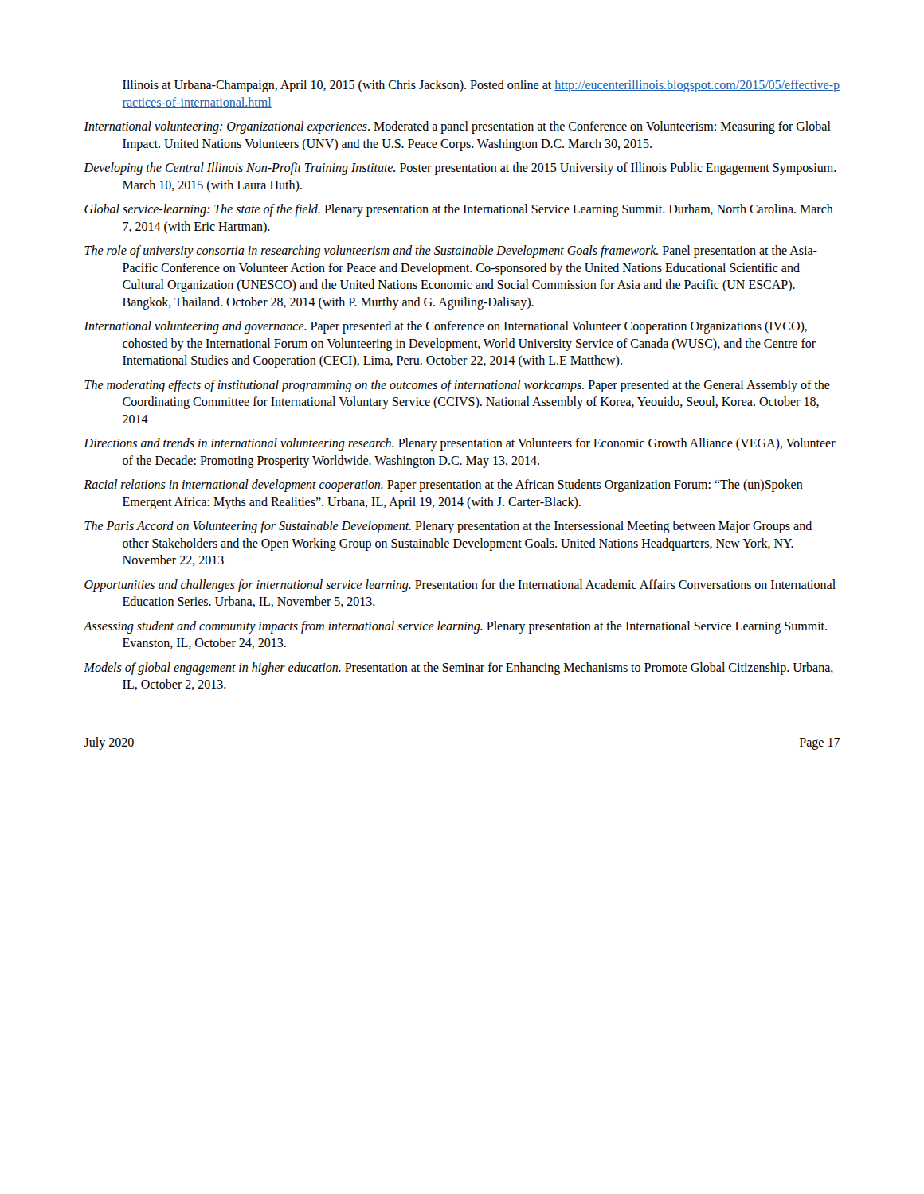Illinois at Urbana-Champaign, April 10, 2015 (with Chris Jackson). Posted online at http://eucenterillinois.blogspot.com/2015/05/effective-practices-of-international.html
International volunteering: Organizational experiences. Moderated a panel presentation at the Conference on Volunteerism: Measuring for Global Impact. United Nations Volunteers (UNV) and the U.S. Peace Corps. Washington D.C. March 30, 2015.
Developing the Central Illinois Non-Profit Training Institute. Poster presentation at the 2015 University of Illinois Public Engagement Symposium. March 10, 2015 (with Laura Huth).
Global service-learning: The state of the field. Plenary presentation at the International Service Learning Summit. Durham, North Carolina. March 7, 2014 (with Eric Hartman).
The role of university consortia in researching volunteerism and the Sustainable Development Goals framework. Panel presentation at the Asia-Pacific Conference on Volunteer Action for Peace and Development. Co-sponsored by the United Nations Educational Scientific and Cultural Organization (UNESCO) and the United Nations Economic and Social Commission for Asia and the Pacific (UN ESCAP). Bangkok, Thailand. October 28, 2014 (with P. Murthy and G. Aguiling-Dalisay).
International volunteering and governance. Paper presented at the Conference on International Volunteer Cooperation Organizations (IVCO), cohosted by the International Forum on Volunteering in Development, World University Service of Canada (WUSC), and the Centre for International Studies and Cooperation (CECI), Lima, Peru. October 22, 2014 (with L.E Matthew).
The moderating effects of institutional programming on the outcomes of international workcamps. Paper presented at the General Assembly of the Coordinating Committee for International Voluntary Service (CCIVS). National Assembly of Korea, Yeouido, Seoul, Korea. October 18, 2014
Directions and trends in international volunteering research. Plenary presentation at Volunteers for Economic Growth Alliance (VEGA), Volunteer of the Decade: Promoting Prosperity Worldwide. Washington D.C. May 13, 2014.
Racial relations in international development cooperation. Paper presentation at the African Students Organization Forum: “The (un)Spoken Emergent Africa: Myths and Realities”. Urbana, IL, April 19, 2014 (with J. Carter-Black).
The Paris Accord on Volunteering for Sustainable Development. Plenary presentation at the Intersessional Meeting between Major Groups and other Stakeholders and the Open Working Group on Sustainable Development Goals. United Nations Headquarters, New York, NY. November 22, 2013
Opportunities and challenges for international service learning. Presentation for the International Academic Affairs Conversations on International Education Series. Urbana, IL, November 5, 2013.
Assessing student and community impacts from international service learning. Plenary presentation at the International Service Learning Summit. Evanston, IL, October 24, 2013.
Models of global engagement in higher education. Presentation at the Seminar for Enhancing Mechanisms to Promote Global Citizenship. Urbana, IL, October 2, 2013.
July 2020 Page 17